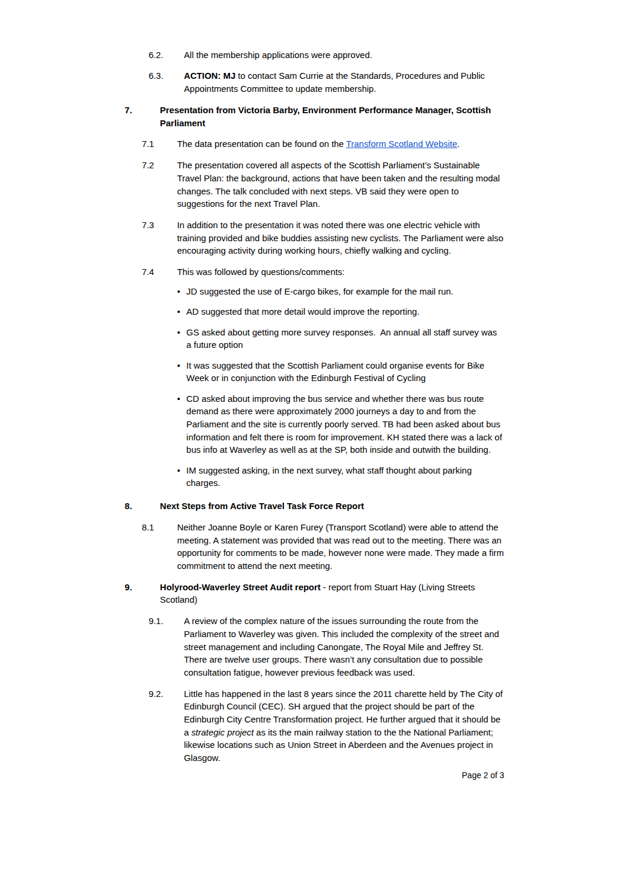6.2.
All the membership applications were approved.
6.3.
ACTION: MJ to contact Sam Currie at the Standards, Procedures and Public Appointments Committee to update membership.
7.
Presentation from Victoria Barby, Environment Performance Manager, Scottish Parliament
7.1
The data presentation can be found on the Transform Scotland Website.
7.2
The presentation covered all aspects of the Scottish Parliament’s Sustainable Travel Plan: the background, actions that have been taken and the resulting modal changes. The talk concluded with next steps. VB said they were open to suggestions for the next Travel Plan.
7.3
In addition to the presentation it was noted there was one electric vehicle with training provided and bike buddies assisting new cyclists. The Parliament were also encouraging activity during working hours, chiefly walking and cycling.
7.4
This was followed by questions/comments:
JD suggested the use of E-cargo bikes, for example for the mail run.
AD suggested that more detail would improve the reporting.
GS asked about getting more survey responses. An annual all staff survey was a future option
It was suggested that the Scottish Parliament could organise events for Bike Week or in conjunction with the Edinburgh Festival of Cycling
CD asked about improving the bus service and whether there was bus route demand as there were approximately 2000 journeys a day to and from the Parliament and the site is currently poorly served. TB had been asked about bus information and felt there is room for improvement. KH stated there was a lack of bus info at Waverley as well as at the SP, both inside and outwith the building.
IM suggested asking, in the next survey, what staff thought about parking charges.
8.
Next Steps from Active Travel Task Force Report
8.1
Neither Joanne Boyle or Karen Furey (Transport Scotland) were able to attend the meeting. A statement was provided that was read out to the meeting. There was an opportunity for comments to be made, however none were made. They made a firm commitment to attend the next meeting.
9.
Holyrood-Waverley Street Audit report - report from Stuart Hay (Living Streets Scotland)
9.1.
A review of the complex nature of the issues surrounding the route from the Parliament to Waverley was given. This included the complexity of the street and street management and including Canongate, The Royal Mile and Jeffrey St. There are twelve user groups. There wasn’t any consultation due to possible consultation fatigue, however previous feedback was used.
9.2.
Little has happened in the last 8 years since the 2011 charette held by The City of Edinburgh Council (CEC). SH argued that the project should be part of the Edinburgh City Centre Transformation project. He further argued that it should be a strategic project as its the main railway station to the the National Parliament; likewise locations such as Union Street in Aberdeen and the Avenues project in Glasgow.
Page 2 of 3